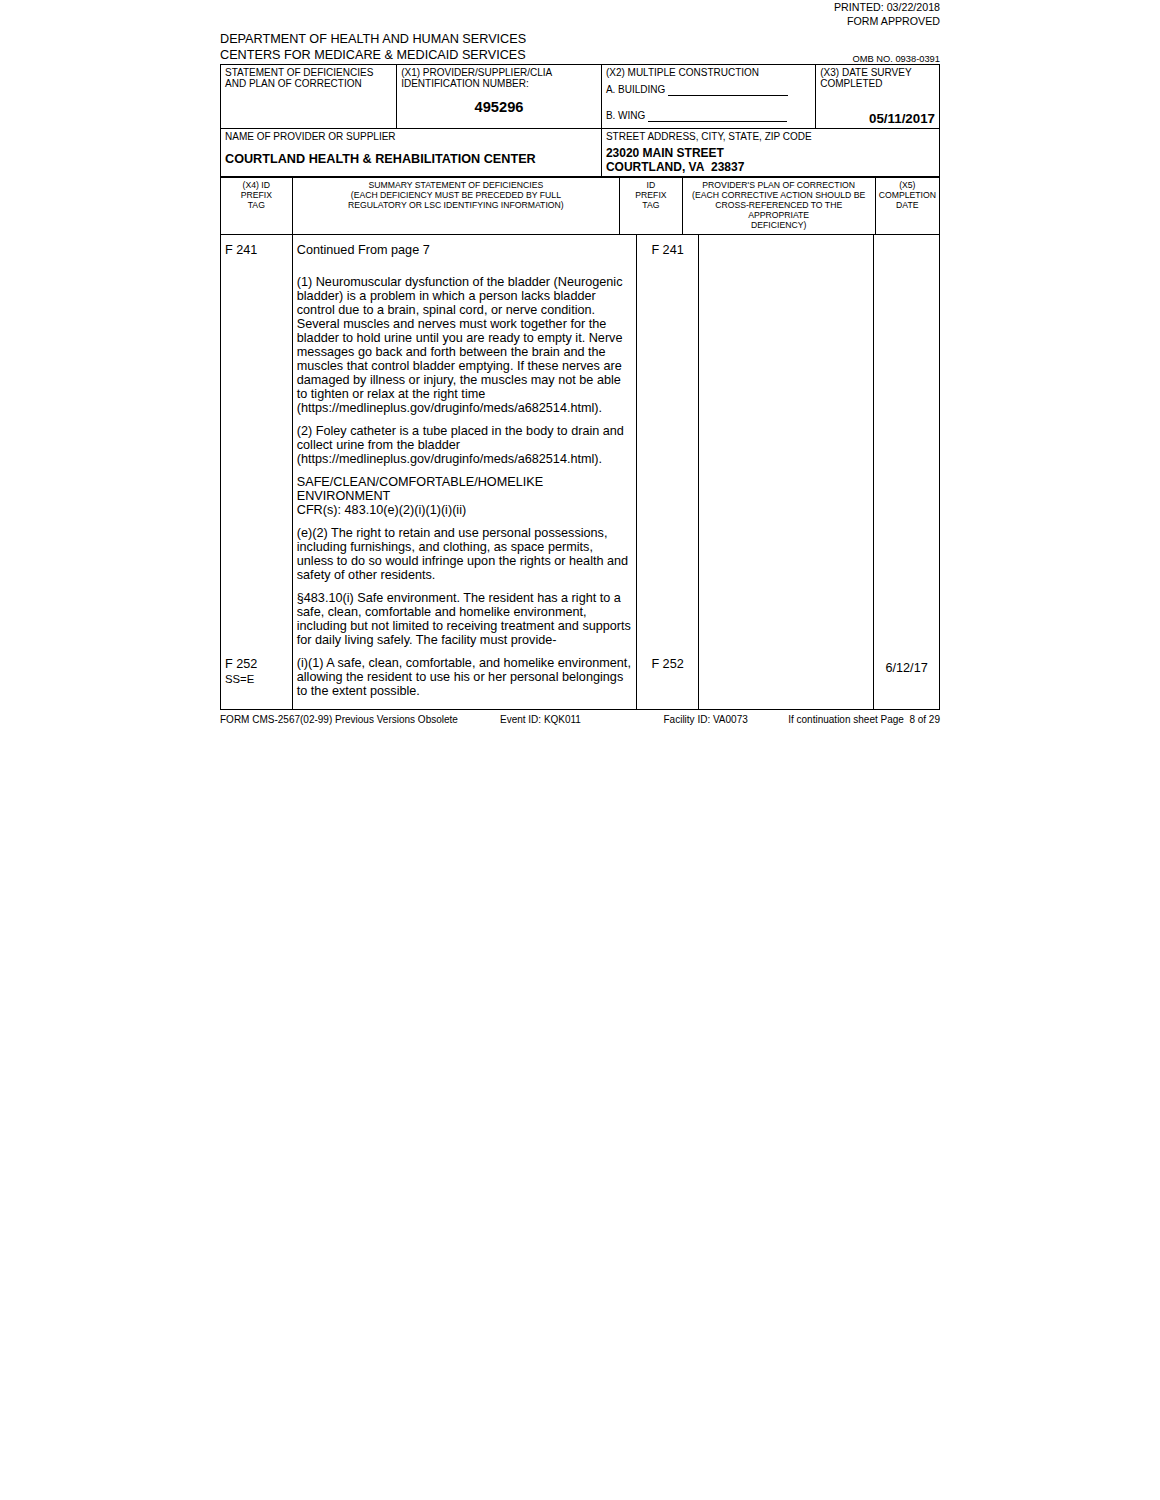PRINTED: 03/22/2018
FORM APPROVED
DEPARTMENT OF HEALTH AND HUMAN SERVICES
| CENTERS FOR MEDICARE & MEDICAID SERVICES | OMB NO. 0938-0391 |
| STATEMENT OF DEFICIENCIES AND PLAN OF CORRECTION | (X1) PROVIDER/SUPPLIER/CLIA IDENTIFICATION NUMBER: 495296 | (X2) MULTIPLE CONSTRUCTION A. BUILDING B. WING | (X3) DATE SURVEY COMPLETED 05/11/2017 |
| NAME OF PROVIDER OR SUPPLIER COURTLAND HEALTH & REHABILITATION CENTER | STREET ADDRESS, CITY, STATE, ZIP CODE 23020 MAIN STREET COURTLAND, VA 23837 |
| (X4) ID PREFIX TAG | SUMMARY STATEMENT OF DEFICIENCIES (EACH DEFICIENCY MUST BE PRECEDED BY FULL REGULATORY OR LSC IDENTIFYING INFORMATION) | ID PREFIX TAG | PROVIDER'S PLAN OF CORRECTION (EACH CORRECTIVE ACTION SHOULD BE CROSS-REFERENCED TO THE APPROPRIATE DEFICIENCY) | (X5) COMPLETION DATE |
| F 241 F 252 SS=E | Continued From page 7 (1) Neuromuscular dysfunction of the bladder (Neurogenic bladder) is a problem in which a person lacks bladder control due to a brain, spinal cord, or nerve condition. Several muscles and nerves must work together for the bladder to hold urine until you are ready to empty it. Nerve messages go back and forth between the brain and the muscles that control bladder emptying. If these nerves are damaged by illness or injury, the muscles may not be able to tighten or relax at the right time (https://medlineplus.gov/druginfo/meds/a682514.html). (2) Foley catheter is a tube placed in the body to drain and collect urine from the bladder (https://medlineplus.gov/druginfo/meds/a682514.html). SAFE/CLEAN/COMFORTABLE/HOMELIKE ENVIRONMENT CFR(s): 483.10(e)(2)(i)(1)(i)(ii) (e)(2) The right to retain and use personal possessions, including furnishings, and clothing, as space permits, unless to do so would infringe upon the rights or health and safety of other residents. §483.10(i) Safe environment. The resident has a right to a safe, clean, comfortable and homelike environment, including but not limited to receiving treatment and supports for daily living safely. The facility must provide- (i)(1) A safe, clean, comfortable, and homelike environment, allowing the resident to use his or her personal belongings to the extent possible. | F 241 F 252 | | 6/12/17 |
FORM CMS-2567(02-99) Previous Versions Obsolete
Event ID: KQK011
Facility ID: VA0073
If continuation sheet Page 8 of 29